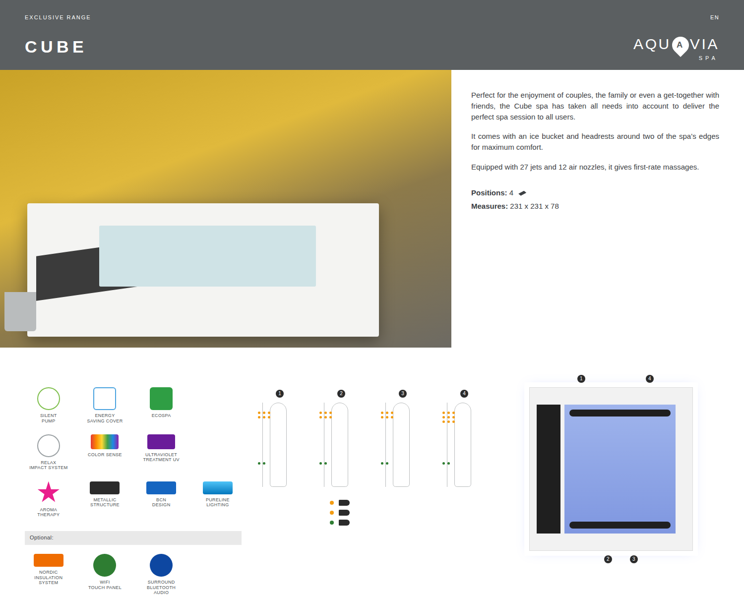Exclusive Range
EN
CUBE
AQUAVIA
SPA
Perfect for the enjoyment of couples, the family or even a get-together with friends, the Cube spa has taken all needs into account to deliver the perfect spa session to all users.
It comes with an ice bucket and headrests around two of the spa’s edges for maximum comfort.
Equipped with 27 jets and 12 air nozzles, it gives first-rate massages.
Positions: 4
Measures: 231 x 231 x 78
Silent
Pump
Energy
Saving Cover
EcoSpa
relax
impact system
Color Sense
Ultraviolet
Treatment UV
Aroma
therapy
Metallic
structure
BCN
Design
Pureline
Lighting
Optional:
Nordic
Insulation
System
WiFi
Touch Panel
Surround
Bluetooth
Audio
1
2
3
4
1 4
2 3